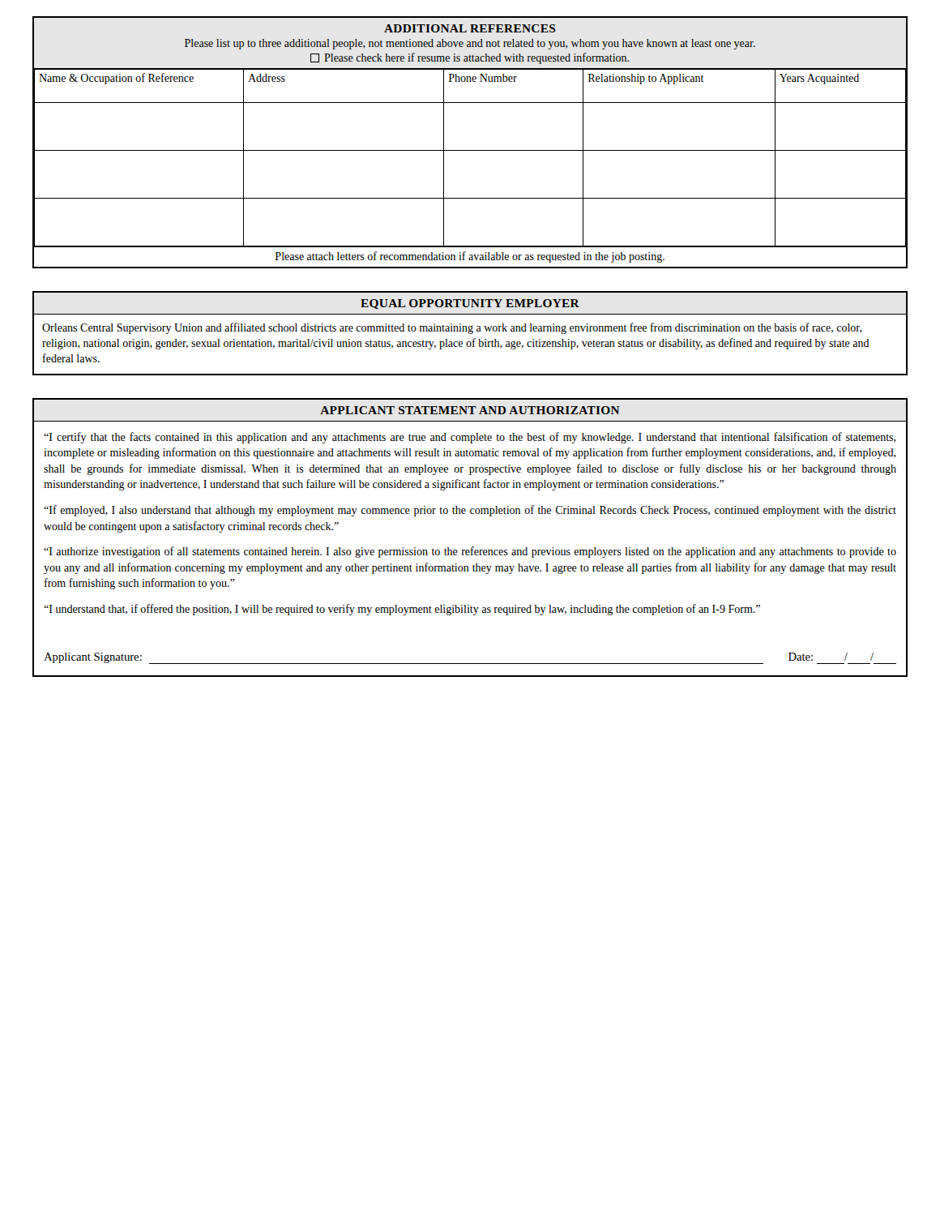Additional References
Please list up to three additional people, not mentioned above and not related to you, whom you have known at least one year.
Please check here if resume is attached with requested information.
| Name & Occupation of Reference | Address | Phone Number | Relationship to Applicant | Years Acquainted |
| --- | --- | --- | --- | --- |
Please attach letters of recommendation if available or as requested in the job posting.
Equal Opportunity Employer
Orleans Central Supervisory Union and affiliated school districts are committed to maintaining a work and learning environment free from discrimination on the basis of race, color, religion, national origin, gender, sexual orientation, marital/civil union status, ancestry, place of birth, age, citizenship, veteran status or disability, as defined and required by state and federal laws.
Applicant Statement and Authorization
“I certify that the facts contained in this application and any attachments are true and complete to the best of my knowledge. I understand that intentional falsification of statements, incomplete or misleading information on this questionnaire and attachments will result in automatic removal of my application from further employment considerations, and, if employed, shall be grounds for immediate dismissal. When it is determined that an employee or prospective employee failed to disclose or fully disclose his or her background through misunderstanding or inadvertence, I understand that such failure will be considered a significant factor in employment or termination considerations.”
“If employed, I also understand that although my employment may commence prior to the completion of the Criminal Records Check Process, continued employment with the district would be contingent upon a satisfactory criminal records check.”
“I authorize investigation of all statements contained herein. I also give permission to the references and previous employers listed on the application and any attachments to provide to you any and all information concerning my employment and any other pertinent information they may have. I agree to release all parties from all liability for any damage that may result from furnishing such information to you.”
“I understand that, if offered the position, I will be required to verify my employment eligibility as required by law, including the completion of an I-9 Form.”
Applicant Signature:
Date: / /